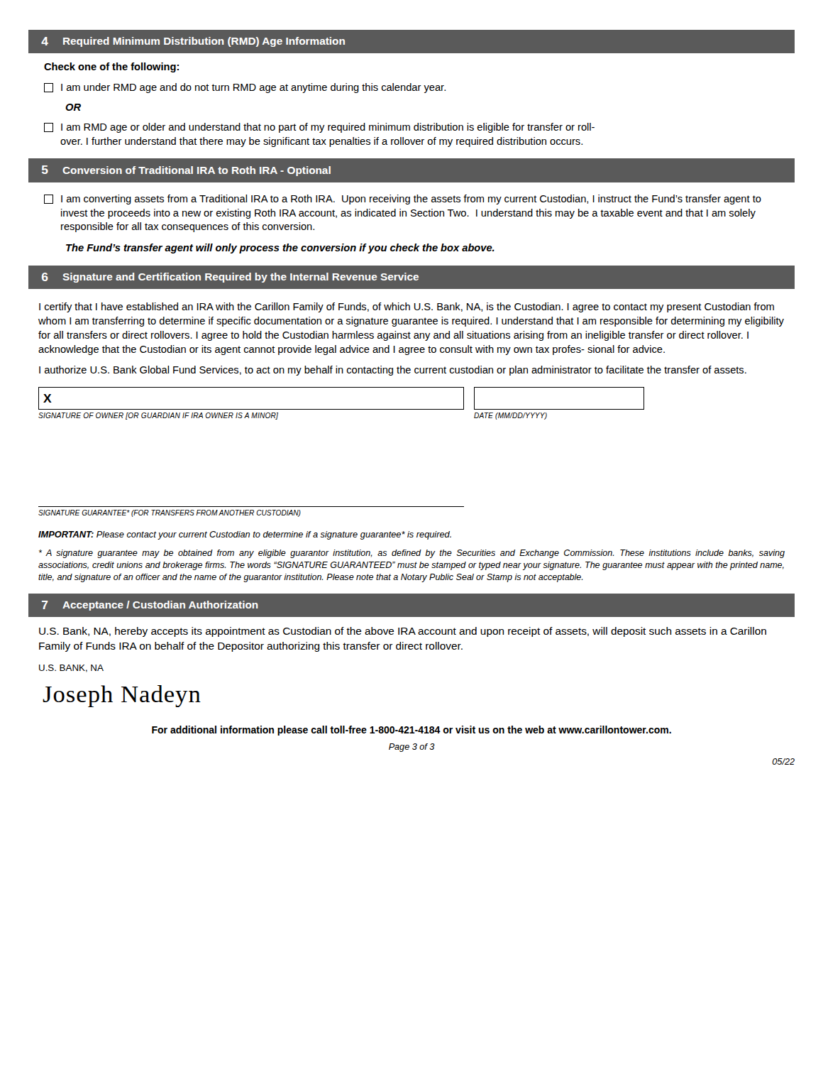4 Required Minimum Distribution (RMD) Age Information
Check one of the following:
I am under RMD age and do not turn RMD age at anytime during this calendar year.
OR
I am RMD age or older and understand that no part of my required minimum distribution is eligible for transfer or roll-
over. I further understand that there may be significant tax penalties if a rollover of my required distribution occurs.
5 Conversion of Traditional IRA to Roth IRA - Optional
I am converting assets from a Traditional IRA to a Roth IRA. Upon receiving the assets from my current Custodian, I instruct the Fund’s transfer agent to invest the proceeds into a new or existing Roth IRA account, as indicated in Section Two. I understand this may be a taxable event and that I am solely responsible for all tax consequences of this conversion.
The Fund’s transfer agent will only process the conversion if you check the box above.
6 Signature and Certification Required by the Internal Revenue Service
I certify that I have established an IRA with the Carillon Family of Funds, of which U.S. Bank, NA, is the Custodian. I agree to contact my present Custodian from whom I am transferring to determine if specific documentation or a signature guarantee is required. I understand that I am responsible for determining my eligibility for all transfers or direct rollovers. I agree to hold the Custodian harmless against any and all situations arising from an ineligible transfer or direct rollover. I acknowledge that the Custodian or its agent cannot provide legal advice and I agree to consult with my own tax profes- sional for advice.
I authorize U.S. Bank Global Fund Services, to act on my behalf in contacting the current custodian or plan administrator to facilitate the transfer of assets.
X
SIGNATURE OF OWNER [OR GUARDIAN IF IRA OWNER IS A MINOR]
DATE (MM/DD/YYYY)
SIGNATURE GUARANTEE* (FOR TRANSFERS FROM ANOTHER CUSTODIAN)
IMPORTANT: Please contact your current Custodian to determine if a signature guarantee* is required.
* A signature guarantee may be obtained from any eligible guarantor institution, as defined by the Securities and Exchange Commission. These institutions include banks, saving associations, credit unions and brokerage firms. The words “SIGNATURE GUARANTEED” must be stamped or typed near your signature. The guarantee must appear with the printed name, title, and signature of an officer and the name of the guarantor institution. Please note that a Notary Public Seal or Stamp is not acceptable.
7 Acceptance / Custodian Authorization
U.S. Bank, NA, hereby accepts its appointment as Custodian of the above IRA account and upon receipt of assets, will deposit such assets in a Carillon Family of Funds IRA on behalf of the Depositor authorizing this transfer or direct rollover.
U.S. BANK, NA
Joseph Nadeyn
For additional information please call toll-free 1-800-421-4184 or visit us on the web at www.carillontower.com.
Page 3 of 3
05/22